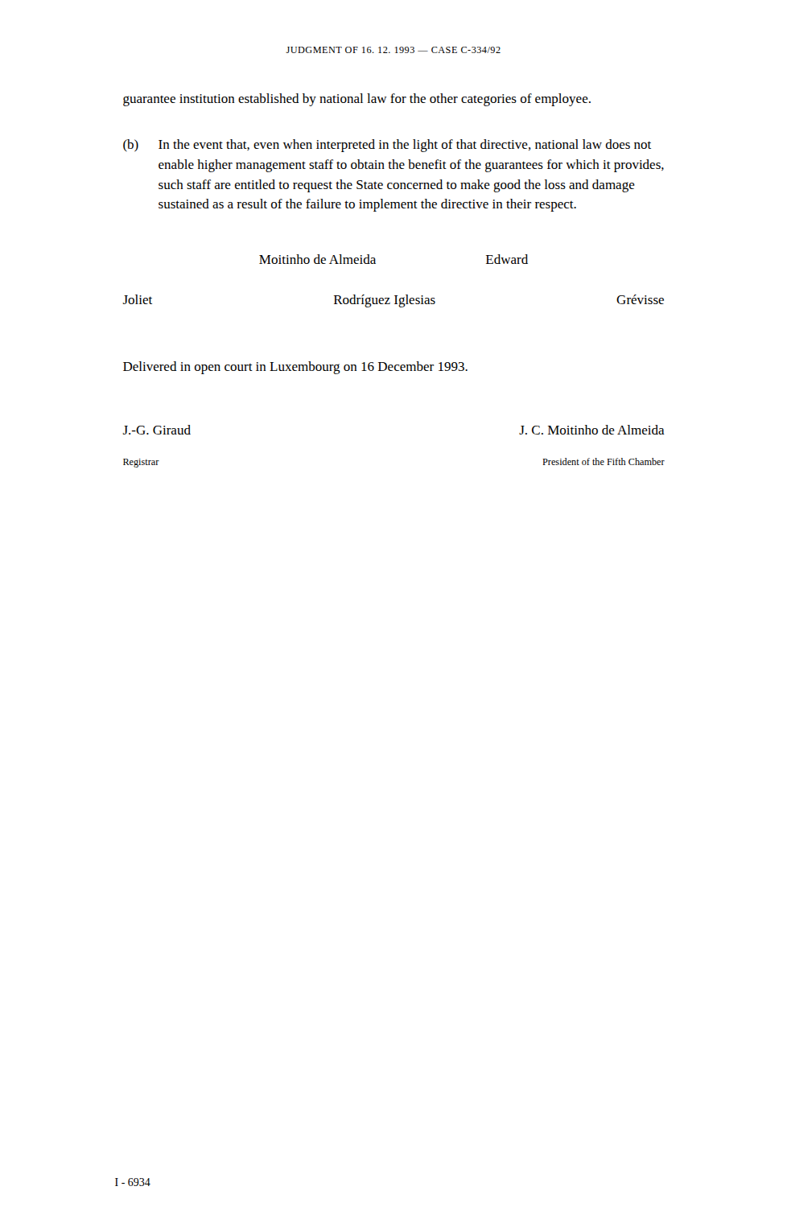Judgment of 16. 12. 1993 — Case C-334/92
guarantee institution established by national law for the other categories of employee.
(b) In the event that, even when interpreted in the light of that directive, national law does not enable higher management staff to obtain the benefit of the guarantees for which it provides, such staff are entitled to request the State concerned to make good the loss and damage sustained as a result of the failure to implement the directive in their respect.
Moitinho de Almeida Edward
Joliet Rodríguez Iglesias Grévisse
Delivered in open court in Luxembourg on 16 December 1993.
J.-G. Giraud Registrar J. C. Moitinho de Almeida President of the Fifth Chamber
I - 6934